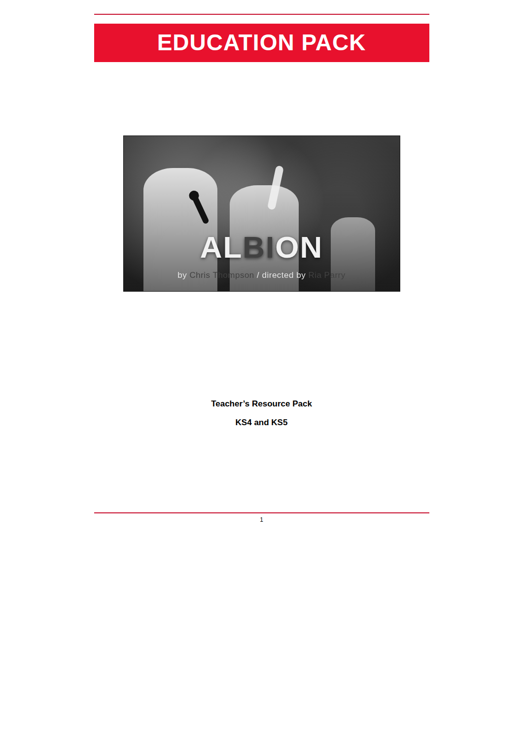EDUCATION PACK
ALBION
by Chris Thompson / directed by Ria Parry
Teacher’s Resource Pack
KS4 and KS5
1